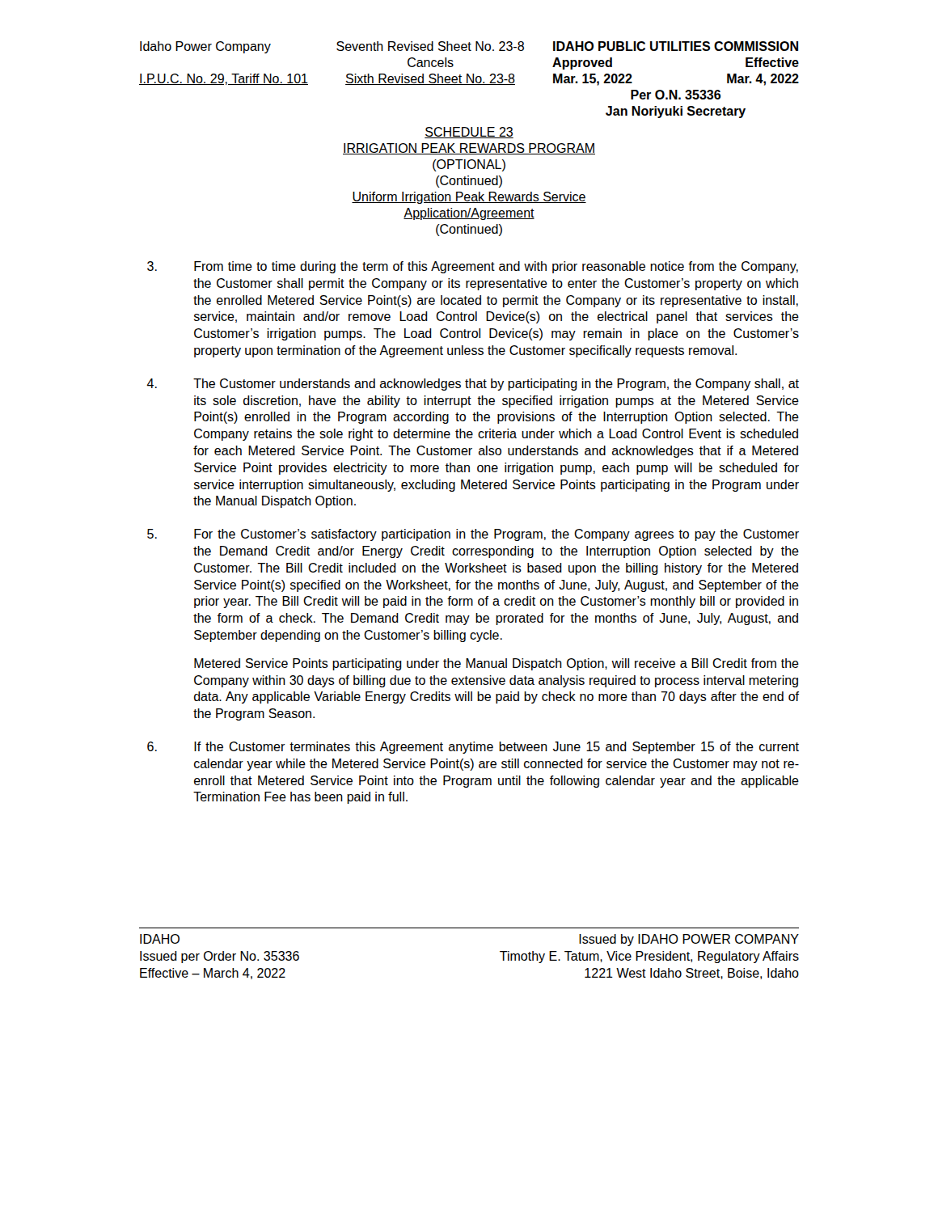Idaho Power Company
I.P.U.C. No. 29, Tariff No. 101
Seventh Revised Sheet No. 23-8
Cancels
Sixth Revised Sheet No. 23-8
IDAHO PUBLIC UTILITIES COMMISSION
Approved Effective
Mar. 15, 2022 Mar. 4, 2022
Per O.N. 35336
Jan Noriyuki Secretary
SCHEDULE 23
IRRIGATION PEAK REWARDS PROGRAM
(OPTIONAL)
(Continued)
Uniform Irrigation Peak Rewards Service
Application/Agreement
(Continued)
3.
From time to time during the term of this Agreement and with prior reasonable notice from the Company, the Customer shall permit the Company or its representative to enter the Customer’s property on which the enrolled Metered Service Point(s) are located to permit the Company or its representative to install, service, maintain and/or remove Load Control Device(s) on the electrical panel that services the Customer’s irrigation pumps. The Load Control Device(s) may remain in place on the Customer’s property upon termination of the Agreement unless the Customer specifically requests removal.
4.
The Customer understands and acknowledges that by participating in the Program, the Company shall, at its sole discretion, have the ability to interrupt the specified irrigation pumps at the Metered Service Point(s) enrolled in the Program according to the provisions of the Interruption Option selected. The Company retains the sole right to determine the criteria under which a Load Control Event is scheduled for each Metered Service Point. The Customer also understands and acknowledges that if a Metered Service Point provides electricity to more than one irrigation pump, each pump will be scheduled for service interruption simultaneously, excluding Metered Service Points participating in the Program under the Manual Dispatch Option.
5.
For the Customer’s satisfactory participation in the Program, the Company agrees to pay the Customer the Demand Credit and/or Energy Credit corresponding to the Interruption Option selected by the Customer. The Bill Credit included on the Worksheet is based upon the billing history for the Metered Service Point(s) specified on the Worksheet, for the months of June, July, August, and September of the prior year. The Bill Credit will be paid in the form of a credit on the Customer’s monthly bill or provided in the form of a check. The Demand Credit may be prorated for the months of June, July, August, and September depending on the Customer’s billing cycle.
Metered Service Points participating under the Manual Dispatch Option, will receive a Bill Credit from the Company within 30 days of billing due to the extensive data analysis required to process interval metering data. Any applicable Variable Energy Credits will be paid by check no more than 70 days after the end of the Program Season.
6.
If the Customer terminates this Agreement anytime between June 15 and September 15 of the current calendar year while the Metered Service Point(s) are still connected for service the Customer may not re-enroll that Metered Service Point into the Program until the following calendar year and the applicable Termination Fee has been paid in full.
IDAHO
Issued per Order No. 35336
Effective – March 4, 2022
Issued by IDAHO POWER COMPANY
Timothy E. Tatum, Vice President, Regulatory Affairs
1221 West Idaho Street, Boise, Idaho